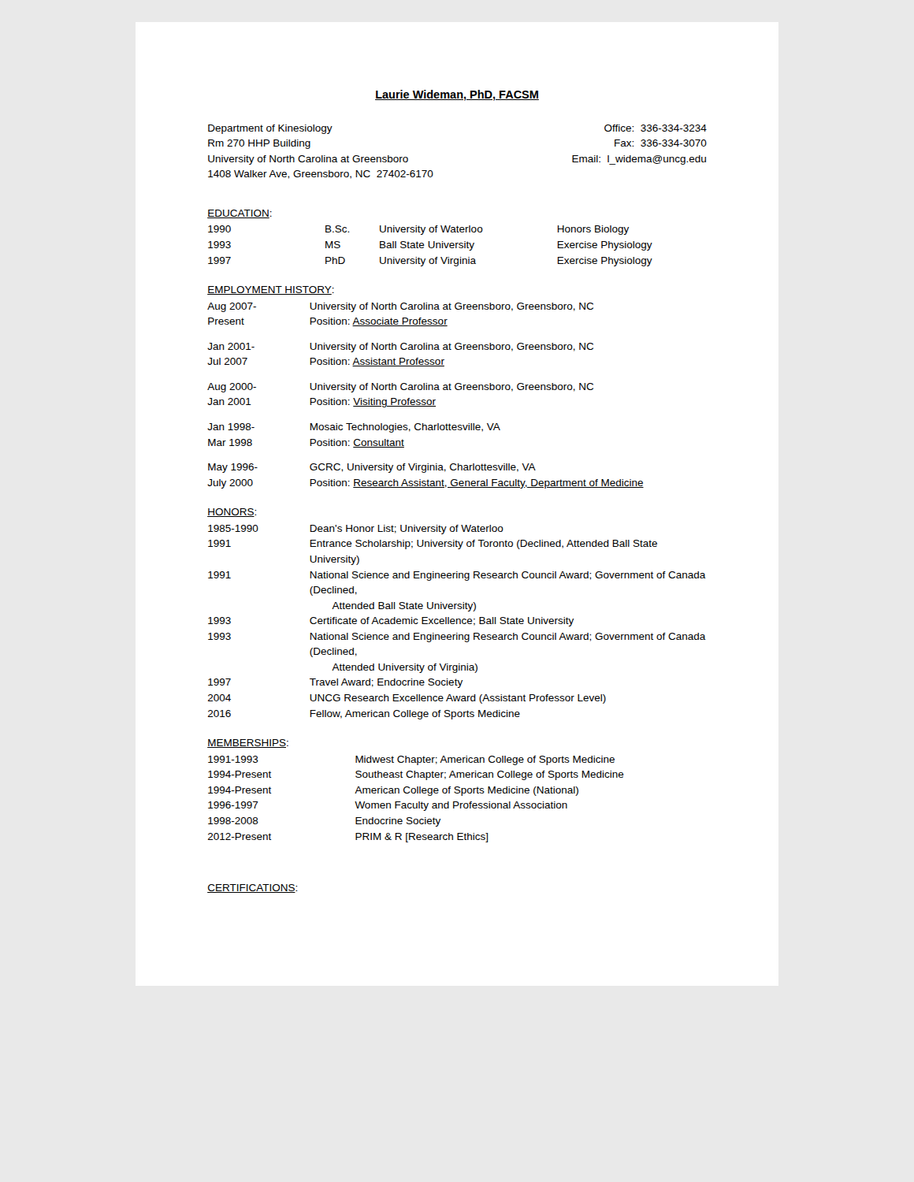Laurie Wideman, PhD, FACSM
| Department of Kinesiology | Office: 336-334-3234 |
| Rm 270 HHP Building | Fax: 336-334-3070 |
| University of North Carolina at Greensboro | Email: l_widema@uncg.edu |
| 1408 Walker Ave, Greensboro, NC 27402-6170 | |
EDUCATION
:
| 1990 | B.Sc. | University of Waterloo | Honors Biology |
| 1993 | MS | Ball State University | Exercise Physiology |
| 1997 | PhD | University of Virginia | Exercise Physiology |
EMPLOYMENT HISTORY
:
| Aug 2007- | University of North Carolina at Greensboro, Greensboro, NC |
| Present | Position: Associate Professor |
| Jan 2001- | University of North Carolina at Greensboro, Greensboro, NC |
| Jul 2007 | Position: Assistant Professor |
| Aug 2000- | University of North Carolina at Greensboro, Greensboro, NC |
| Jan 2001 | Position: Visiting Professor |
| Jan 1998- | Mosaic Technologies, Charlottesville, VA |
| Mar 1998 | Position: Consultant |
| May 1996- | GCRC, University of Virginia, Charlottesville, VA |
| July 2000 | Position: Research Assistant, General Faculty, Department of Medicine |
HONORS
:
| 1985-1990 | Dean's Honor List; University of Waterloo |
| 1991 | Entrance Scholarship; University of Toronto (Declined, Attended Ball State University) |
| 1991 | National Science and Engineering Research Council Award; Government of Canada (Declined, Attended Ball State University) |
| 1993 | Certificate of Academic Excellence; Ball State University |
| 1993 | National Science and Engineering Research Council Award; Government of Canada (Declined, Attended University of Virginia) |
| 1997 | Travel Award; Endocrine Society |
| 2004 | UNCG Research Excellence Award (Assistant Professor Level) |
| 2016 | Fellow, American College of Sports Medicine |
MEMBERSHIPS
:
| 1991-1993 | Midwest Chapter; American College of Sports Medicine |
| 1994-Present | Southeast Chapter; American College of Sports Medicine |
| 1994-Present | American College of Sports Medicine (National) |
| 1996-1997 | Women Faculty and Professional Association |
| 1998-2008 | Endocrine Society |
| 2012-Present | PRIM & R [Research Ethics] |
CERTIFICATIONS
: